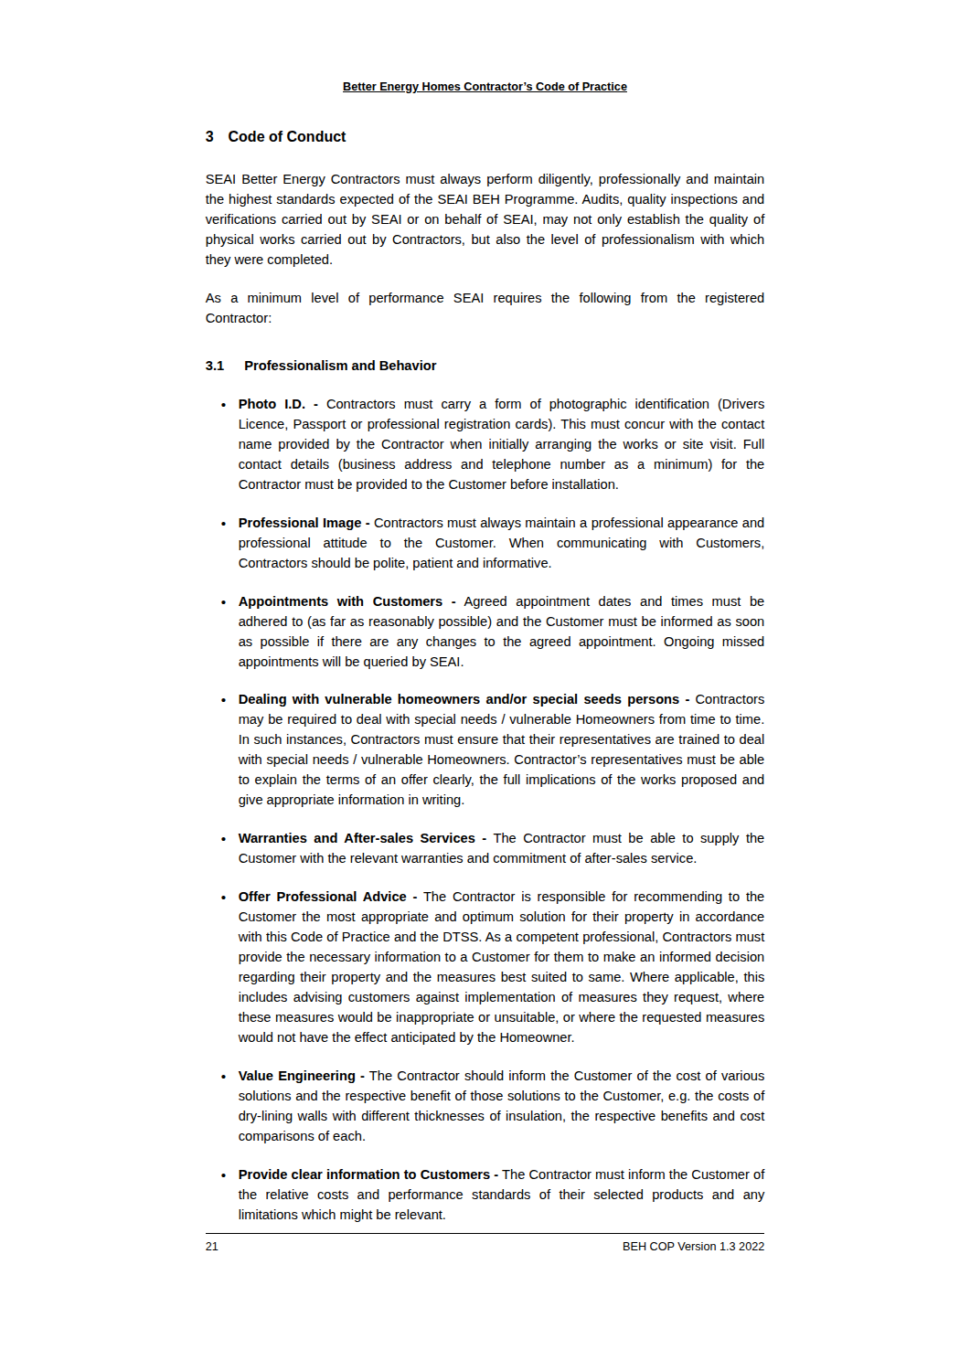Better Energy Homes Contractor’s Code of Practice
3 Code of Conduct
SEAI Better Energy Contractors must always perform diligently, professionally and maintain the highest standards expected of the SEAI BEH Programme. Audits, quality inspections and verifications carried out by SEAI or on behalf of SEAI, may not only establish the quality of physical works carried out by Contractors, but also the level of professionalism with which they were completed.
As a minimum level of performance SEAI requires the following from the registered Contractor:
3.1 Professionalism and Behavior
Photo I.D. - Contractors must carry a form of photographic identification (Drivers Licence, Passport or professional registration cards). This must concur with the contact name provided by the Contractor when initially arranging the works or site visit. Full contact details (business address and telephone number as a minimum) for the Contractor must be provided to the Customer before installation.
Professional Image - Contractors must always maintain a professional appearance and professional attitude to the Customer. When communicating with Customers, Contractors should be polite, patient and informative.
Appointments with Customers - Agreed appointment dates and times must be adhered to (as far as reasonably possible) and the Customer must be informed as soon as possible if there are any changes to the agreed appointment. Ongoing missed appointments will be queried by SEAI.
Dealing with vulnerable homeowners and/or special seeds persons - Contractors may be required to deal with special needs / vulnerable Homeowners from time to time. In such instances, Contractors must ensure that their representatives are trained to deal with special needs / vulnerable Homeowners. Contractor’s representatives must be able to explain the terms of an offer clearly, the full implications of the works proposed and give appropriate information in writing.
Warranties and After-sales Services - The Contractor must be able to supply the Customer with the relevant warranties and commitment of after-sales service.
Offer Professional Advice - The Contractor is responsible for recommending to the Customer the most appropriate and optimum solution for their property in accordance with this Code of Practice and the DTSS. As a competent professional, Contractors must provide the necessary information to a Customer for them to make an informed decision regarding their property and the measures best suited to same. Where applicable, this includes advising customers against implementation of measures they request, where these measures would be inappropriate or unsuitable, or where the requested measures would not have the effect anticipated by the Homeowner.
Value Engineering - The Contractor should inform the Customer of the cost of various solutions and the respective benefit of those solutions to the Customer, e.g. the costs of dry-lining walls with different thicknesses of insulation, the respective benefits and cost comparisons of each.
Provide clear information to Customers - The Contractor must inform the Customer of the relative costs and performance standards of their selected products and any limitations which might be relevant.
21 BEH COP Version 1.3 2022